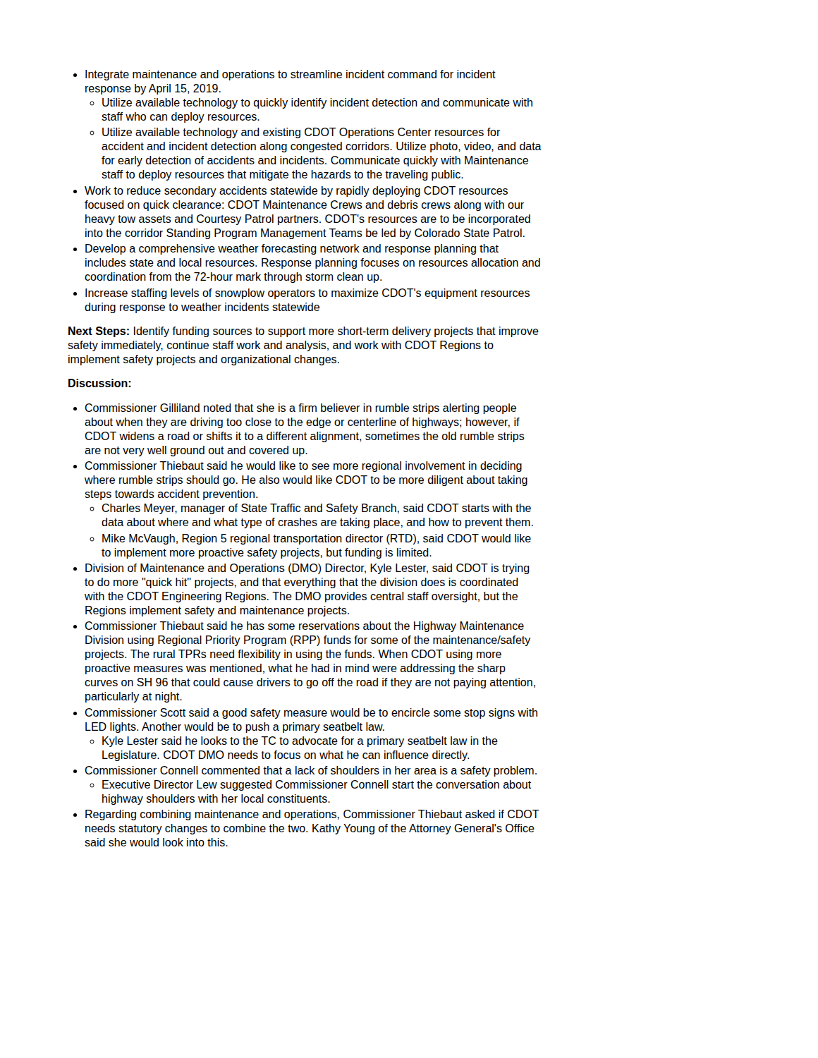Integrate maintenance and operations to streamline incident command for incident response by April 15, 2019.
Utilize available technology to quickly identify incident detection and communicate with staff who can deploy resources.
Utilize available technology and existing CDOT Operations Center resources for accident and incident detection along congested corridors. Utilize photo, video, and data for early detection of accidents and incidents. Communicate quickly with Maintenance staff to deploy resources that mitigate the hazards to the traveling public.
Work to reduce secondary accidents statewide by rapidly deploying CDOT resources focused on quick clearance: CDOT Maintenance Crews and debris crews along with our heavy tow assets and Courtesy Patrol partners. CDOT's resources are to be incorporated into the corridor Standing Program Management Teams be led by Colorado State Patrol.
Develop a comprehensive weather forecasting network and response planning that includes state and local resources. Response planning focuses on resources allocation and coordination from the 72-hour mark through storm clean up.
Increase staffing levels of snowplow operators to maximize CDOT's equipment resources during response to weather incidents statewide
Next Steps: Identify funding sources to support more short-term delivery projects that improve safety immediately, continue staff work and analysis, and work with CDOT Regions to implement safety projects and organizational changes.
Discussion:
Commissioner Gilliland noted that she is a firm believer in rumble strips alerting people about when they are driving too close to the edge or centerline of highways; however, if CDOT widens a road or shifts it to a different alignment, sometimes the old rumble strips are not very well ground out and covered up.
Commissioner Thiebaut said he would like to see more regional involvement in deciding where rumble strips should go. He also would like CDOT to be more diligent about taking steps towards accident prevention.
Charles Meyer, manager of State Traffic and Safety Branch, said CDOT starts with the data about where and what type of crashes are taking place, and how to prevent them.
Mike McVaugh, Region 5 regional transportation director (RTD), said CDOT would like to implement more proactive safety projects, but funding is limited.
Division of Maintenance and Operations (DMO) Director, Kyle Lester, said CDOT is trying to do more "quick hit" projects, and that everything that the division does is coordinated with the CDOT Engineering Regions. The DMO provides central staff oversight, but the Regions implement safety and maintenance projects.
Commissioner Thiebaut said he has some reservations about the Highway Maintenance Division using Regional Priority Program (RPP) funds for some of the maintenance/safety projects. The rural TPRs need flexibility in using the funds. When CDOT using more proactive measures was mentioned, what he had in mind were addressing the sharp curves on SH 96 that could cause drivers to go off the road if they are not paying attention, particularly at night.
Commissioner Scott said a good safety measure would be to encircle some stop signs with LED lights. Another would be to push a primary seatbelt law.
Kyle Lester said he looks to the TC to advocate for a primary seatbelt law in the Legislature. CDOT DMO needs to focus on what he can influence directly.
Commissioner Connell commented that a lack of shoulders in her area is a safety problem.
Executive Director Lew suggested Commissioner Connell start the conversation about highway shoulders with her local constituents.
Regarding combining maintenance and operations, Commissioner Thiebaut asked if CDOT needs statutory changes to combine the two. Kathy Young of the Attorney General's Office said she would look into this.